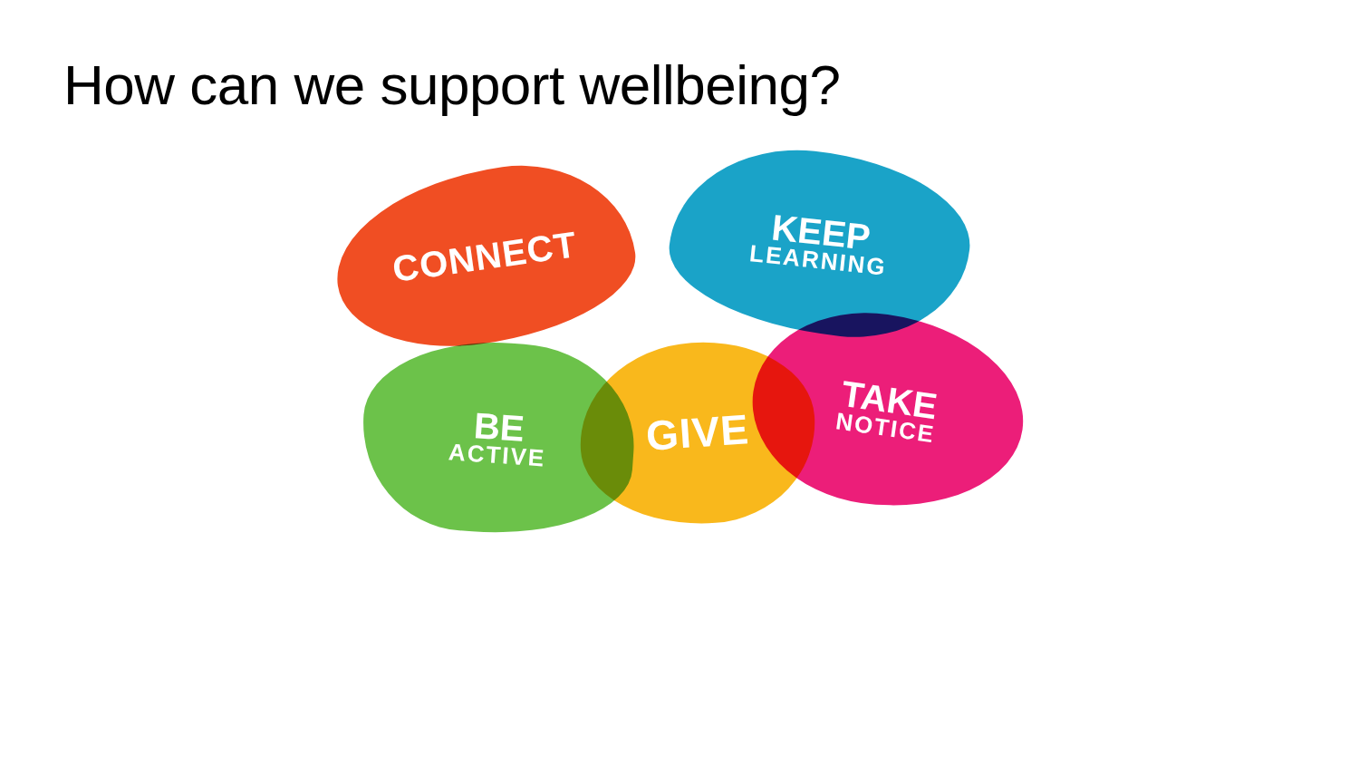How can we support wellbeing?
Connect
Keep
Learning
Be
Active
Give
Take
Notice